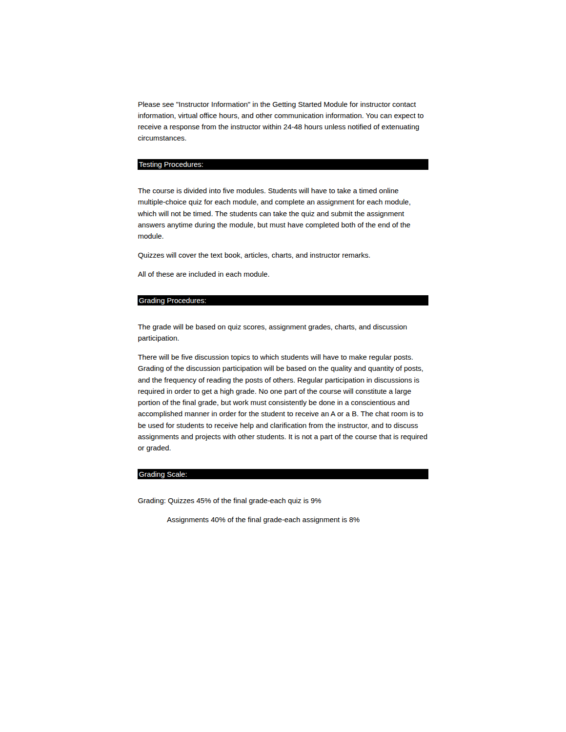Please see "Instructor Information" in the Getting Started Module for instructor contact information, virtual office hours, and other communication information. You can expect to receive a response from the instructor within 24-48 hours unless notified of extenuating circumstances.
Testing Procedures:
The course is divided into five modules. Students will have to take a timed online multiple-choice quiz for each module, and complete an assignment for each module, which will not be timed. The students can take the quiz and submit the assignment answers anytime during the module, but must have completed both of the end of the module.
Quizzes will cover the text book, articles, charts, and instructor remarks.
All of these are included in each module.
Grading Procedures:
The grade will be based on quiz scores, assignment grades, charts, and discussion participation.
There will be five discussion topics to which students will have to make regular posts. Grading of the discussion participation will be based on the quality and quantity of posts, and the frequency of reading the posts of others. Regular participation in discussions is required in order to get a high grade. No one part of the course will constitute a large portion of the final grade, but work must consistently be done in a conscientious and accomplished manner in order for the student to receive an A or a B. The chat room is to be used for students to receive help and clarification from the instructor, and to discuss assignments and projects with other students. It is not a part of the course that is required or graded.
Grading Scale:
Grading: Quizzes 45% of the final grade-each quiz is 9%
Assignments 40% of the final grade-each assignment is 8%